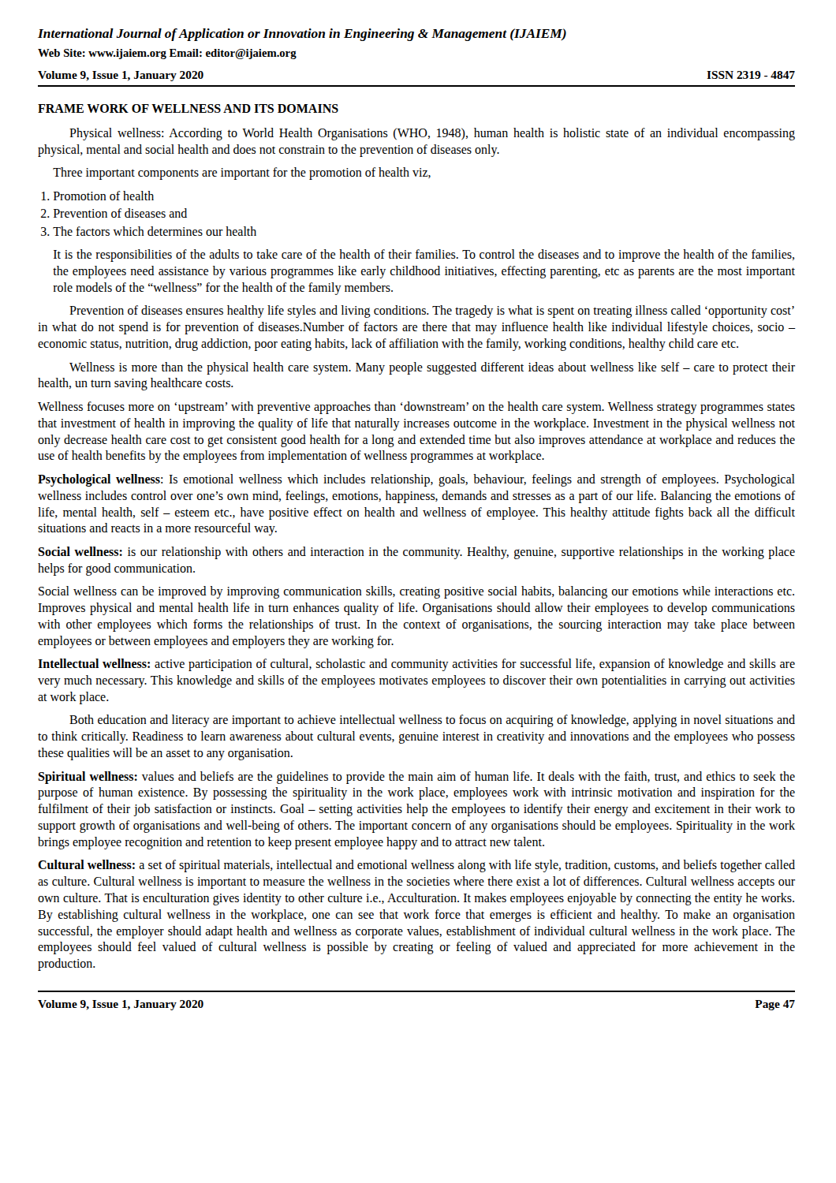International Journal of Application or Innovation in Engineering & Management (IJAIEM)
Web Site: www.ijaiem.org Email: editor@ijaiem.org
Volume 9, Issue 1, January 2020 ISSN 2319 - 4847
Frame Work of Wellness and Its Domains
Physical wellness: According to World Health Organisations (WHO, 1948), human health is holistic state of an individual encompassing physical, mental and social health and does not constrain to the prevention of diseases only.
Three important components are important for the promotion of health viz,
Promotion of health
Prevention of diseases and
The factors which determines our health
It is the responsibilities of the adults to take care of the health of their families. To control the diseases and to improve the health of the families, the employees need assistance by various programmes like early childhood initiatives, effecting parenting, etc as parents are the most important role models of the “wellness” for the health of the family members.
Prevention of diseases ensures healthy life styles and living conditions. The tragedy is what is spent on treating illness called ‘opportunity cost’ in what do not spend is for prevention of diseases.Number of factors are there that may influence health like individual lifestyle choices, socio – economic status, nutrition, drug addiction, poor eating habits, lack of affiliation with the family, working conditions, healthy child care etc.
Wellness is more than the physical health care system. Many people suggested different ideas about wellness like self – care to protect their health, un turn saving healthcare costs.
Wellness focuses more on ‘upstream’ with preventive approaches than ‘downstream’ on the health care system. Wellness strategy programmes states that investment of health in improving the quality of life that naturally increases outcome in the workplace. Investment in the physical wellness not only decrease health care cost to get consistent good health for a long and extended time but also improves attendance at workplace and reduces the use of health benefits by the employees from implementation of wellness programmes at workplace.
Psychological wellness: Is emotional wellness which includes relationship, goals, behaviour, feelings and strength of employees. Psychological wellness includes control over one’s own mind, feelings, emotions, happiness, demands and stresses as a part of our life. Balancing the emotions of life, mental health, self – esteem etc., have positive effect on health and wellness of employee. This healthy attitude fights back all the difficult situations and reacts in a more resourceful way.
Social wellness: is our relationship with others and interaction in the community. Healthy, genuine, supportive relationships in the working place helps for good communication.
Social wellness can be improved by improving communication skills, creating positive social habits, balancing our emotions while interactions etc. Improves physical and mental health life in turn enhances quality of life. Organisations should allow their employees to develop communications with other employees which forms the relationships of trust. In the context of organisations, the sourcing interaction may take place between employees or between employees and employers they are working for.
Intellectual wellness: active participation of cultural, scholastic and community activities for successful life, expansion of knowledge and skills are very much necessary. This knowledge and skills of the employees motivates employees to discover their own potentialities in carrying out activities at work place.
Both education and literacy are important to achieve intellectual wellness to focus on acquiring of knowledge, applying in novel situations and to think critically. Readiness to learn awareness about cultural events, genuine interest in creativity and innovations and the employees who possess these qualities will be an asset to any organisation.
Spiritual wellness: values and beliefs are the guidelines to provide the main aim of human life. It deals with the faith, trust, and ethics to seek the purpose of human existence. By possessing the spirituality in the work place, employees work with intrinsic motivation and inspiration for the fulfilment of their job satisfaction or instincts. Goal – setting activities help the employees to identify their energy and excitement in their work to support growth of organisations and well-being of others. The important concern of any organisations should be employees. Spirituality in the work brings employee recognition and retention to keep present employee happy and to attract new talent.
Cultural wellness: a set of spiritual materials, intellectual and emotional wellness along with life style, tradition, customs, and beliefs together called as culture. Cultural wellness is important to measure the wellness in the societies where there exist a lot of differences. Cultural wellness accepts our own culture. That is enculturation gives identity to other culture i.e., Acculturation. It makes employees enjoyable by connecting the entity he works. By establishing cultural wellness in the workplace, one can see that work force that emerges is efficient and healthy. To make an organisation successful, the employer should adapt health and wellness as corporate values, establishment of individual cultural wellness in the work place. The employees should feel valued of cultural wellness is possible by creating or feeling of valued and appreciated for more achievement in the production.
Volume 9, Issue 1, January 2020 Page 47